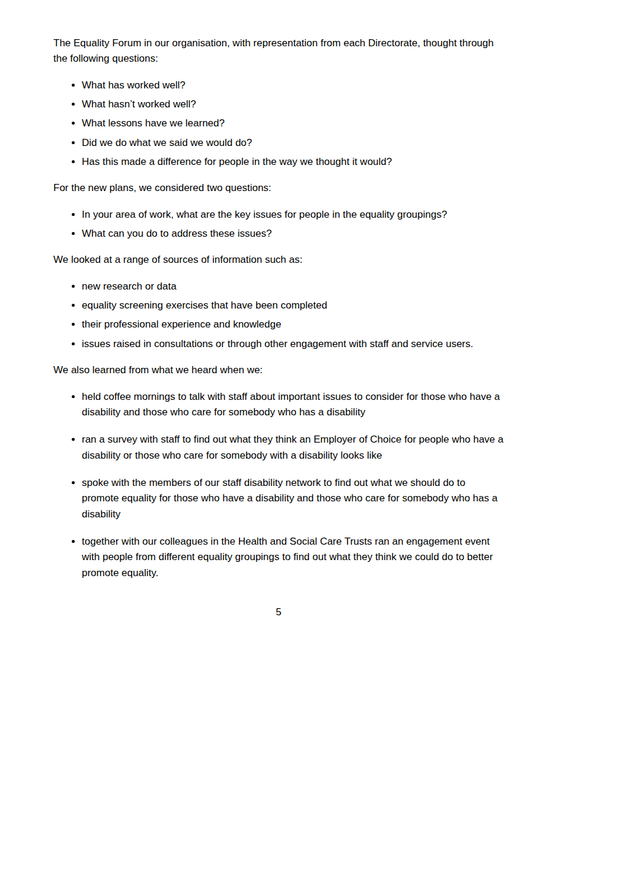The Equality Forum in our organisation, with representation from each Directorate, thought through the following questions:
What has worked well?
What hasn’t worked well?
What lessons have we learned?
Did we do what we said we would do?
Has this made a difference for people in the way we thought it would?
For the new plans, we considered two questions:
In your area of work, what are the key issues for people in the equality groupings?
What can you do to address these issues?
We looked at a range of sources of information such as:
new research or data
equality screening exercises that have been completed
their professional experience and knowledge
issues raised in consultations or through other engagement with staff and service users.
We also learned from what we heard when we:
held coffee mornings to talk with staff about important issues to consider for those who have a disability and those who care for somebody who has a disability
ran a survey with staff to find out what they think an Employer of Choice for people who have a disability or those who care for somebody with a disability looks like
spoke with the members of our staff disability network to find out what we should do to promote equality for those who have a disability and those who care for somebody who has a disability
together with our colleagues in the Health and Social Care Trusts ran an engagement event with people from different equality groupings to find out what they think we could do to better promote equality.
5